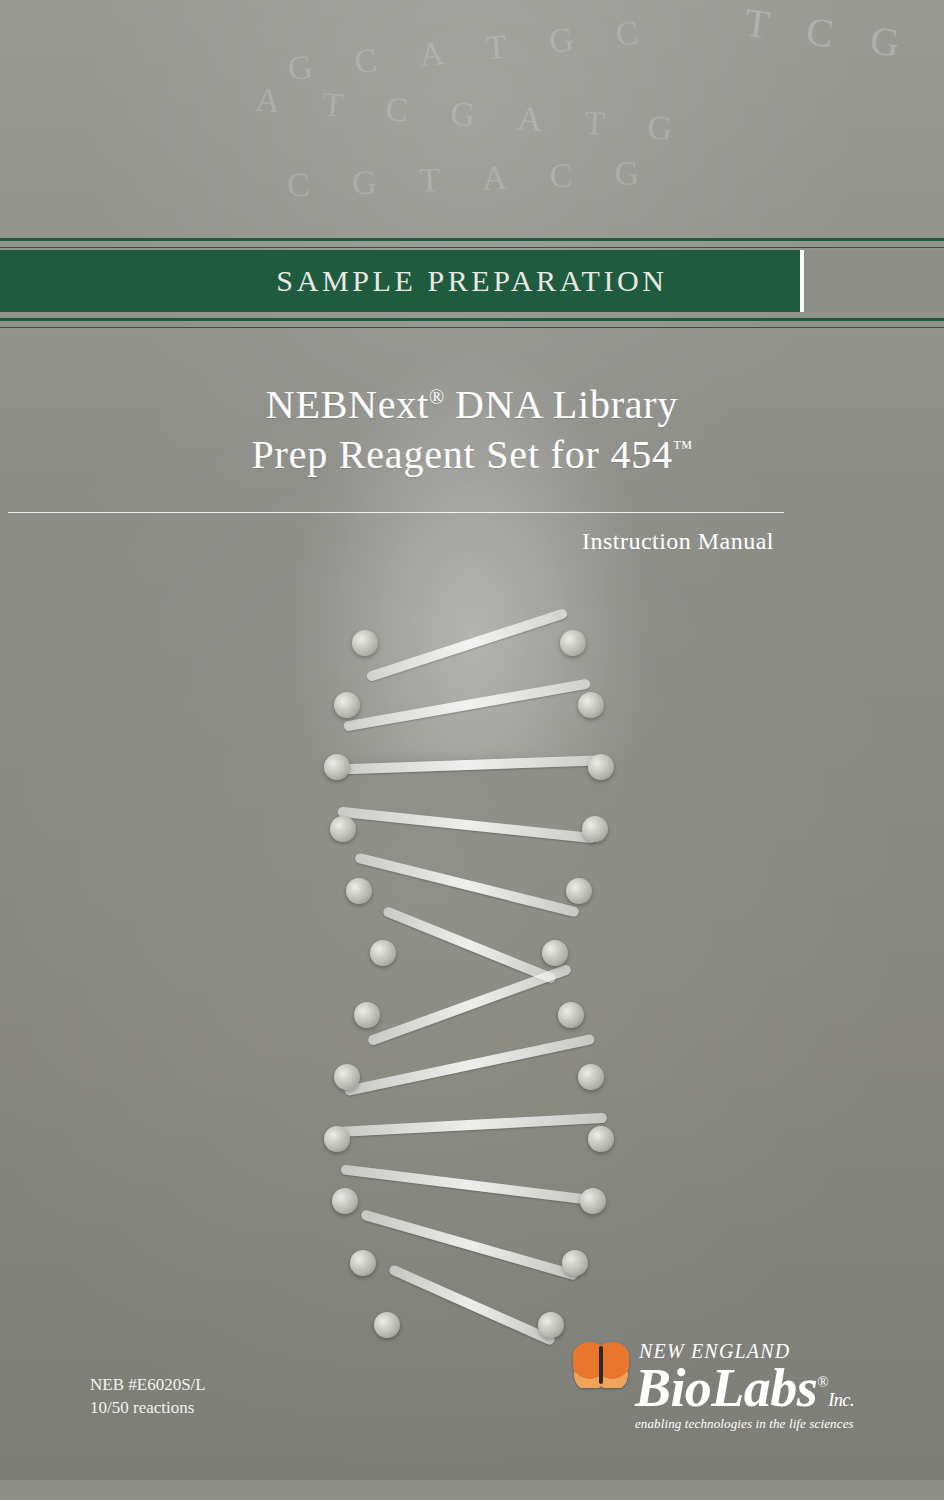G C A T G C
A T C G A T G
C G T A C G
T C G
SAMPLE PREPARATION
NEBNext® DNA Library
Prep Reagent Set for 454™
Instruction Manual
NEB #E6020S/L
10/50 reactions
NEW ENGLAND
BioLabs®Inc.
enabling technologies in the life sciences